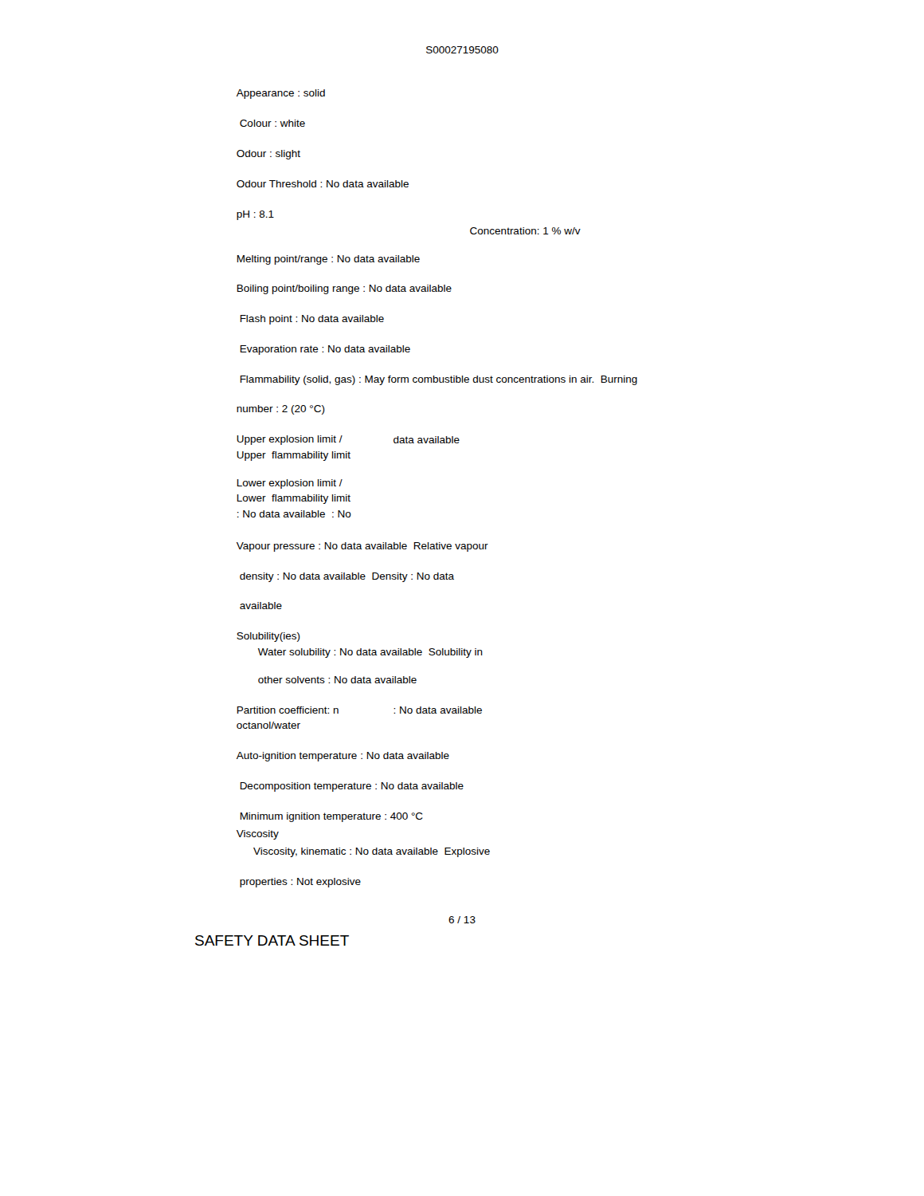S00027195080
Appearance : solid
Colour : white
Odour : slight
Odour Threshold : No data available
pH : 8.1
Concentration: 1 % w/v
Melting point/range : No data available
Boiling point/boiling range : No data available
Flash point : No data available
Evaporation rate : No data available
Flammability (solid, gas) : May form combustible dust concentrations in air. Burning
number : 2 (20 °C)
Upper explosion limit /
Upper flammability limit
data available
Lower explosion limit /
Lower flammability limit
: No data available : No
Vapour pressure : No data available Relative vapour
density : No data available Density : No data
available
Solubility(ies)
Water solubility : No data available Solubility in
other solvents : No data available
Partition coefficient: n
octanol/water
: No data available
Auto-ignition temperature : No data available
Decomposition temperature : No data available
Minimum ignition temperature : 400 °C
Viscosity
Viscosity, kinematic : No data available Explosive
properties : Not explosive
6 / 13
SAFETY DATA SHEET